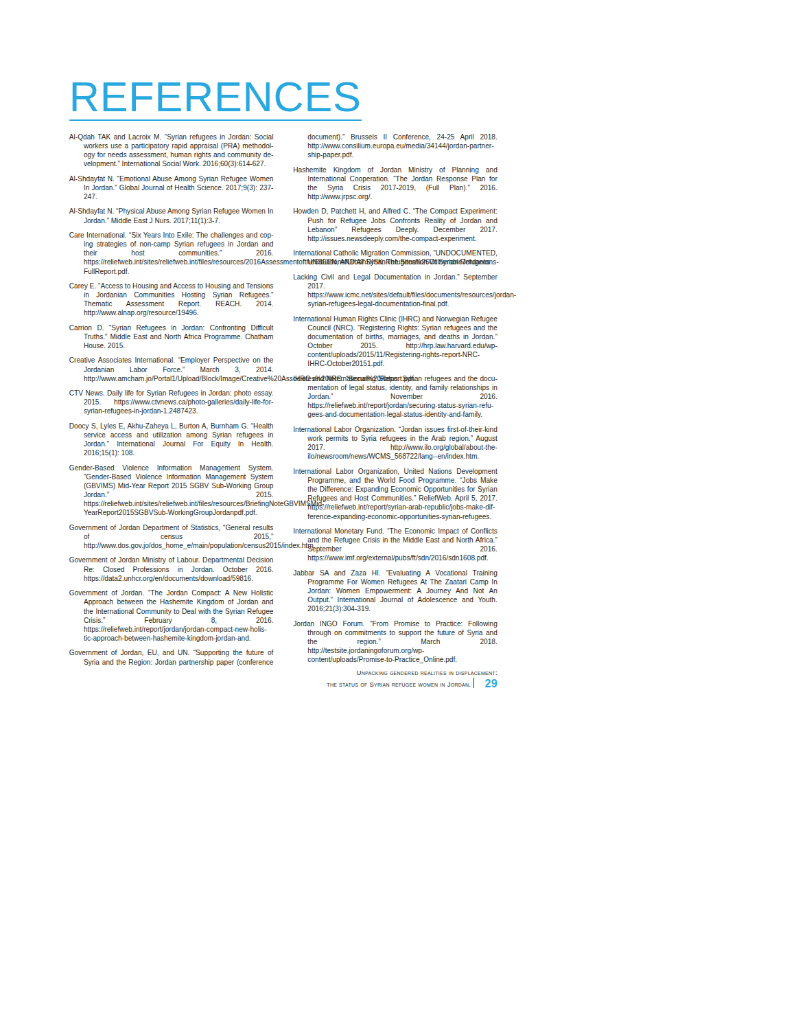REFERENCES
Al-Qdah TAK and Lacroix M. “Syrian refugees in Jordan: Social workers use a participatory rapid appraisal (PRA) methodology for needs assessment, human rights and community development.” International Social Work. 2016;60(3):614-627.
Al-Shdayfat N. “Emotional Abuse Among Syrian Refugee Women In Jordan.” Global Journal of Health Science. 2017;9(3): 237-247.
Al-Shdayfat N. “Physical Abuse Among Syrian Refugee Women In Jordan.” Middle East J Nurs. 2017;11(1):3-7.
Care International. “Six Years Into Exile: The challenges and coping strategies of non-camp Syrian refugees in Jordan and their host communities.” 2016. https://reliefweb.int/sites/reliefweb.int/files/resources/2016AssessmentoftheSituationofUrbanSyrianRefugees%26VulnerableJordanians-FullReport.pdf.
Carey E. “Access to Housing and Access to Housing and Tensions in Jordanian Communities Hosting Syrian Refugees.” Thematic Assessment Report. REACH. 2014. http://www.alnap.org/resource/19496.
Carrion D. “Syrian Refugees in Jordan: Confronting Difficult Truths.” Middle East and North Africa Programme. Chatham House. 2015.
Creative Associates International. “Employer Perspective on the Jordanian Labor Force.” March 3, 2014. http://www.amcham.jo/Portal1/Upload/Block/Image/Creative%20Associates%20International%20Report.pdf.
CTV News. Daily life for Syrian Refugees in Jordan: photo essay. 2015. https://www.ctvnews.ca/photo-galleries/daily-life-for-syrian-refugees-in-jordan-1.2487423.
Doocy S, Lyles E, Akhu-Zaheya L, Burton A, Burnham G. “Health service access and utilization among Syrian refugees in Jordan.” International Journal For Equity In Health. 2016;15(1): 108.
Gender-Based Violence Information Management System. “Gender-Based Violence Information Management System (GBVIMS) Mid-Year Report 2015 SGBV Sub-Working Group Jordan.” 2015. https://reliefweb.int/sites/reliefweb.int/files/resources/BriefingNoteGBVIMSMid-YearReport2015SGBVSub-WorkingGroupJordanpdf.pdf.
Government of Jordan Department of Statistics, “General results of census 2015,” http://www.dos.gov.jo/dos_home_e/main/population/census2015/index.htm.
Government of Jordan Ministry of Labour. Departmental Decision Re: Closed Professions in Jordan. October 2016. https://data2.unhcr.org/en/documents/download/59816.
Government of Jordan. “The Jordan Compact: A New Holistic Approach between the Hashemite Kingdom of Jordan and the International Community to Deal with the Syrian Refugee Crisis.” February 8, 2016. https://reliefweb.int/report/jordan/jordan-compact-new-holistic-approach-between-hashemite-kingdom-jordan-and.
Government of Jordan, EU, and UN. “Supporting the future of Syria and the Region: Jordan partnership paper (conference document).” Brussels II Conference, 24-25 April 2018. http://www.consilium.europa.eu/media/34144/jordan-partnership-paper.pdf.
Hashemite Kingdom of Jordan Ministry of Planning and International Cooperation. “The Jordan Response Plan for the Syria Crisis 2017-2019, (Full Plan).” 2016. http://www.jrpsc.org/.
Howden D, Patchett H, and Alfred C. “The Compact Experiment: Push for Refugee Jobs Confronts Reality of Jordan and Lebanon” Refugees Deeply. December 2017. http://issues.newsdeeply.com/the-compact-experiment.
International Catholic Migration Commission, “UNDOCUMENTED, UNSEEN, AND AT RISK: The Situation Of Syrian Refugees
Lacking Civil and Legal Documentation in Jordan.” September 2017. https://www.icmc.net/sites/default/files/documents/resources/jordan-syrian-refugees-legal-documentation-final.pdf.
International Human Rights Clinic (IHRC) and Norwegian Refugee Council (NRC). “Registering Rights: Syrian refugees and the documentation of births, marriages, and deaths in Jordan.” October 2015. http://hrp.law.harvard.edu/wp-content/uploads/2015/11/Registering-rights-report-NRC-IHRC-October20151.pdf.
IHRC and NRC. “Securing Status: Syrian refugees and the documentation of legal status, identity, and family relationships in Jordan.” November 2016. https://reliefweb.int/report/jordan/securing-status-syrian-refugees-and-documentation-legal-status-identity-and-family.
International Labor Organization. “Jordan issues first-of-their-kind work permits to Syria refugees in the Arab region.” August 2017. http://www.ilo.org/global/about-the-ilo/newsroom/news/WCMS_568722/lang--en/index.htm.
International Labor Organization, United Nations Development Programme, and the World Food Programme. “Jobs Make the Difference: Expanding Economic Opportunities for Syrian Refugees and Host Communities.” ReliefWeb. April 5, 2017. https://reliefweb.int/report/syrian-arab-republic/jobs-make-difference-expanding-economic-opportunities-syrian-refugees.
International Monetary Fund. “The Economic Impact of Conflicts and the Refugee Crisis in the Middle East and North Africa.” September 2016. https://www.imf.org/external/pubs/ft/sdn/2016/sdn1608.pdf.
Jabbar SA and Zaza HI. “Evaluating A Vocational Training Programme For Women Refugees At The Zaatari Camp In Jordan: Women Empowerment: A Journey And Not An Output.” International Journal of Adolescence and Youth. 2016;21(3):304-319.
Jordan INGO Forum. “From Promise to Practice: Following through on commitments to support the future of Syria and the region.” March 2018. http://testsite.jordaningoforum.org/wp-content/uploads/Promise-to-Practice_Online.pdf.
Unpacking gendered realities in displacement:
the status of Syrian refugee women in Jordan. 29